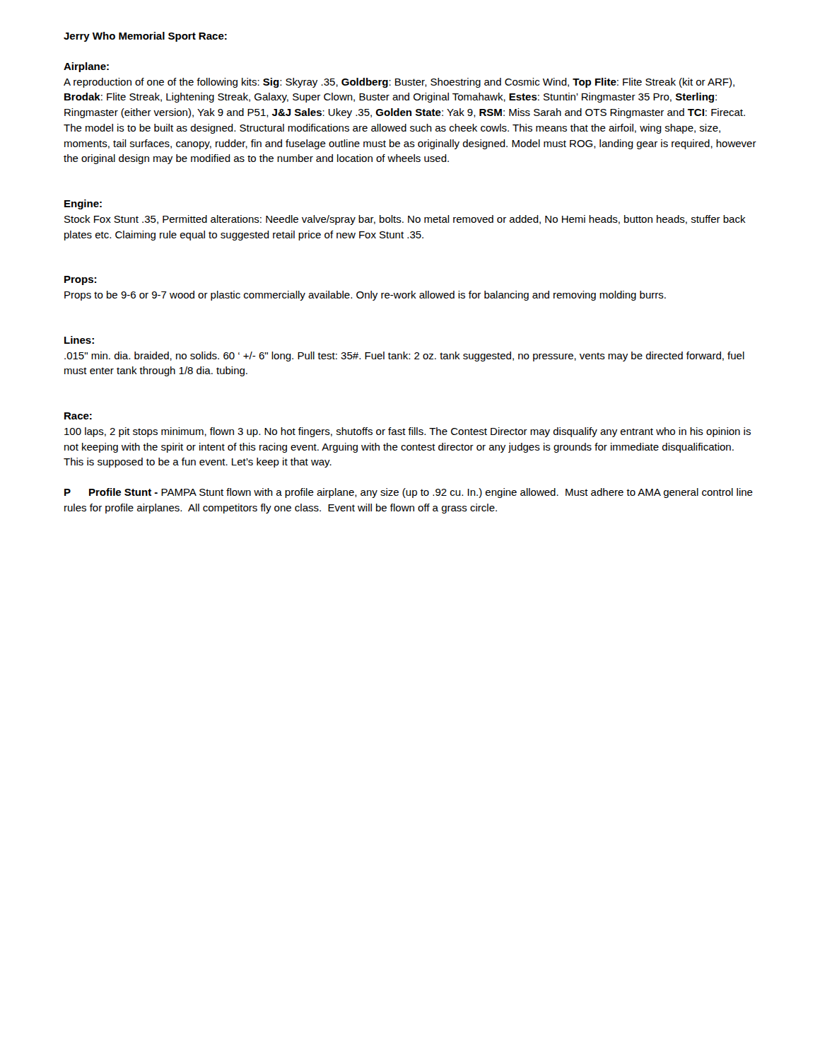Jerry Who Memorial Sport Race:
Airplane:
A reproduction of one of the following kits: Sig: Skyray .35, Goldberg: Buster, Shoestring and Cosmic Wind, Top Flite: Flite Streak (kit or ARF), Brodak: Flite Streak, Lightening Streak, Galaxy, Super Clown, Buster and Original Tomahawk, Estes: Stuntin’ Ringmaster 35 Pro, Sterling: Ringmaster (either version), Yak 9 and P51, J&J Sales: Ukey .35, Golden State: Yak 9, RSM: Miss Sarah and OTS Ringmaster and TCI: Firecat.
The model is to be built as designed. Structural modifications are allowed such as cheek cowls. This means that the airfoil, wing shape, size, moments, tail surfaces, canopy, rudder, fin and fuselage outline must be as originally designed. Model must ROG, landing gear is required, however the original design may be modified as to the number and location of wheels used.
Engine:
Stock Fox Stunt .35, Permitted alterations: Needle valve/spray bar, bolts. No metal removed or added, No Hemi heads, button heads, stuffer back plates etc. Claiming rule equal to suggested retail price of new Fox Stunt .35.
Props:
Props to be 9-6 or 9-7 wood or plastic commercially available. Only re-work allowed is for balancing and removing molding burrs.
Lines:
.015" min. dia. braided, no solids. 60 ‘ +/- 6" long. Pull test: 35#. Fuel tank: 2 oz. tank suggested, no pressure, vents may be directed forward, fuel must enter tank through 1/8 dia. tubing.
Race:
100 laps, 2 pit stops minimum, flown 3 up. No hot fingers, shutoffs or fast fills. The Contest Director may disqualify any entrant who in his opinion is not keeping with the spirit or intent of this racing event. Arguing with the contest director or any judges is grounds for immediate disqualification.
This is supposed to be a fun event. Let’s keep it that way.
P Profile Stunt - PAMPA Stunt flown with a profile airplane, any size (up to .92 cu. In.) engine allowed. Must adhere to AMA general control line rules for profile airplanes. All competitors fly one class. Event will be flown off a grass circle.